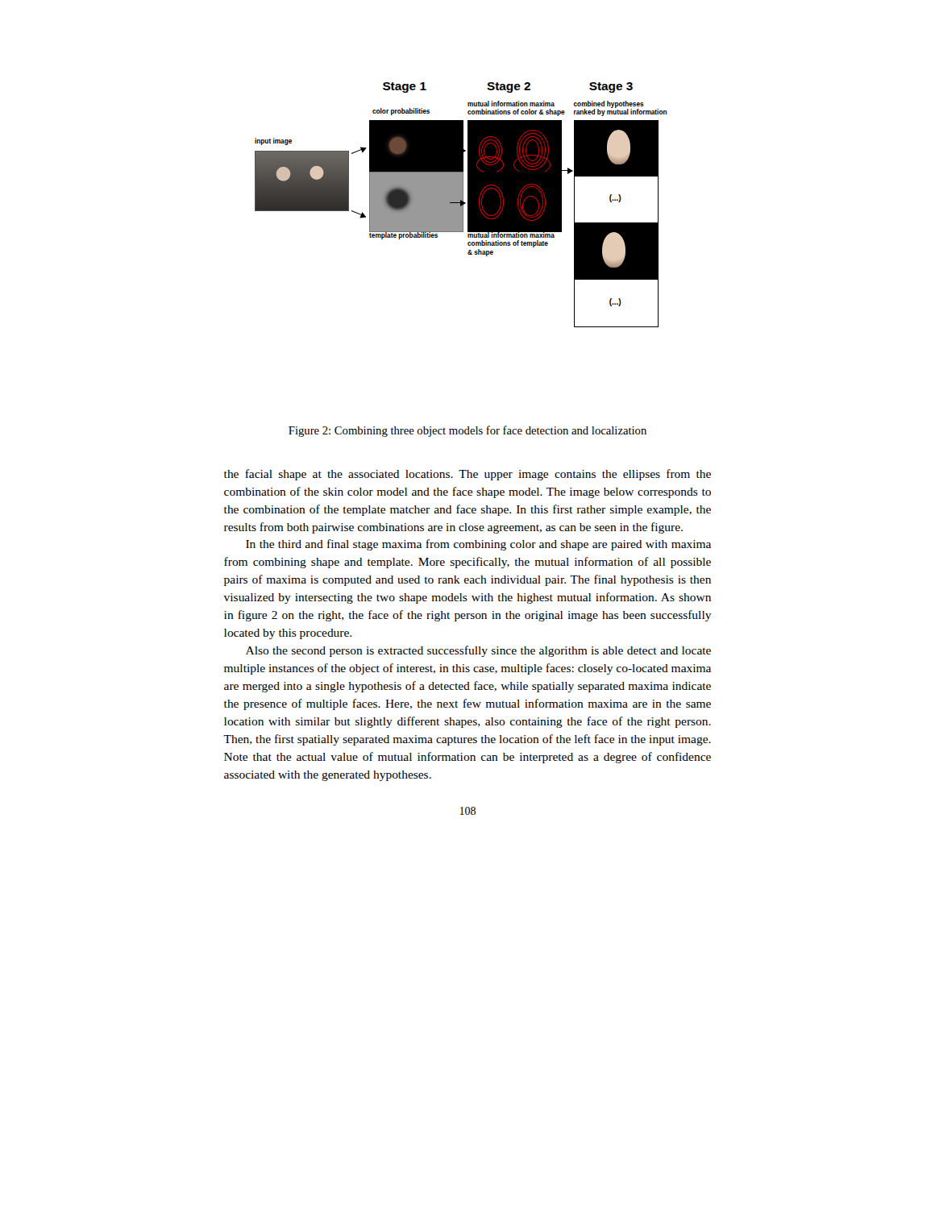Stage 1
Stage 2
Stage 3
color probabilities
mutual information maxima
combinations of color & shape
combined hypotheses
ranked by mutual information
input image
template probabilities
mutual information maxima
combinations of template
& shape
(...)
(...)
Figure 2: Combining three object models for face detection and localization
the facial shape at the associated locations. The upper image contains the ellipses from the combination of the skin color model and the face shape model. The image below corresponds to the combination of the template matcher and face shape. In this first rather simple example, the results from both pairwise combinations are in close agreement, as can be seen in the figure.
In the third and final stage maxima from combining color and shape are paired with maxima from combining shape and template. More specifically, the mutual information of all possible pairs of maxima is computed and used to rank each individual pair. The final hypothesis is then visualized by intersecting the two shape models with the highest mutual information. As shown in figure 2 on the right, the face of the right person in the original image has been successfully located by this procedure.
Also the second person is extracted successfully since the algorithm is able detect and locate multiple instances of the object of interest, in this case, multiple faces: closely co-located maxima are merged into a single hypothesis of a detected face, while spatially separated maxima indicate the presence of multiple faces. Here, the next few mutual information maxima are in the same location with similar but slightly different shapes, also containing the face of the right person. Then, the first spatially separated maxima captures the location of the left face in the input image. Note that the actual value of mutual information can be interpreted as a degree of confidence associated with the generated hypotheses.
108